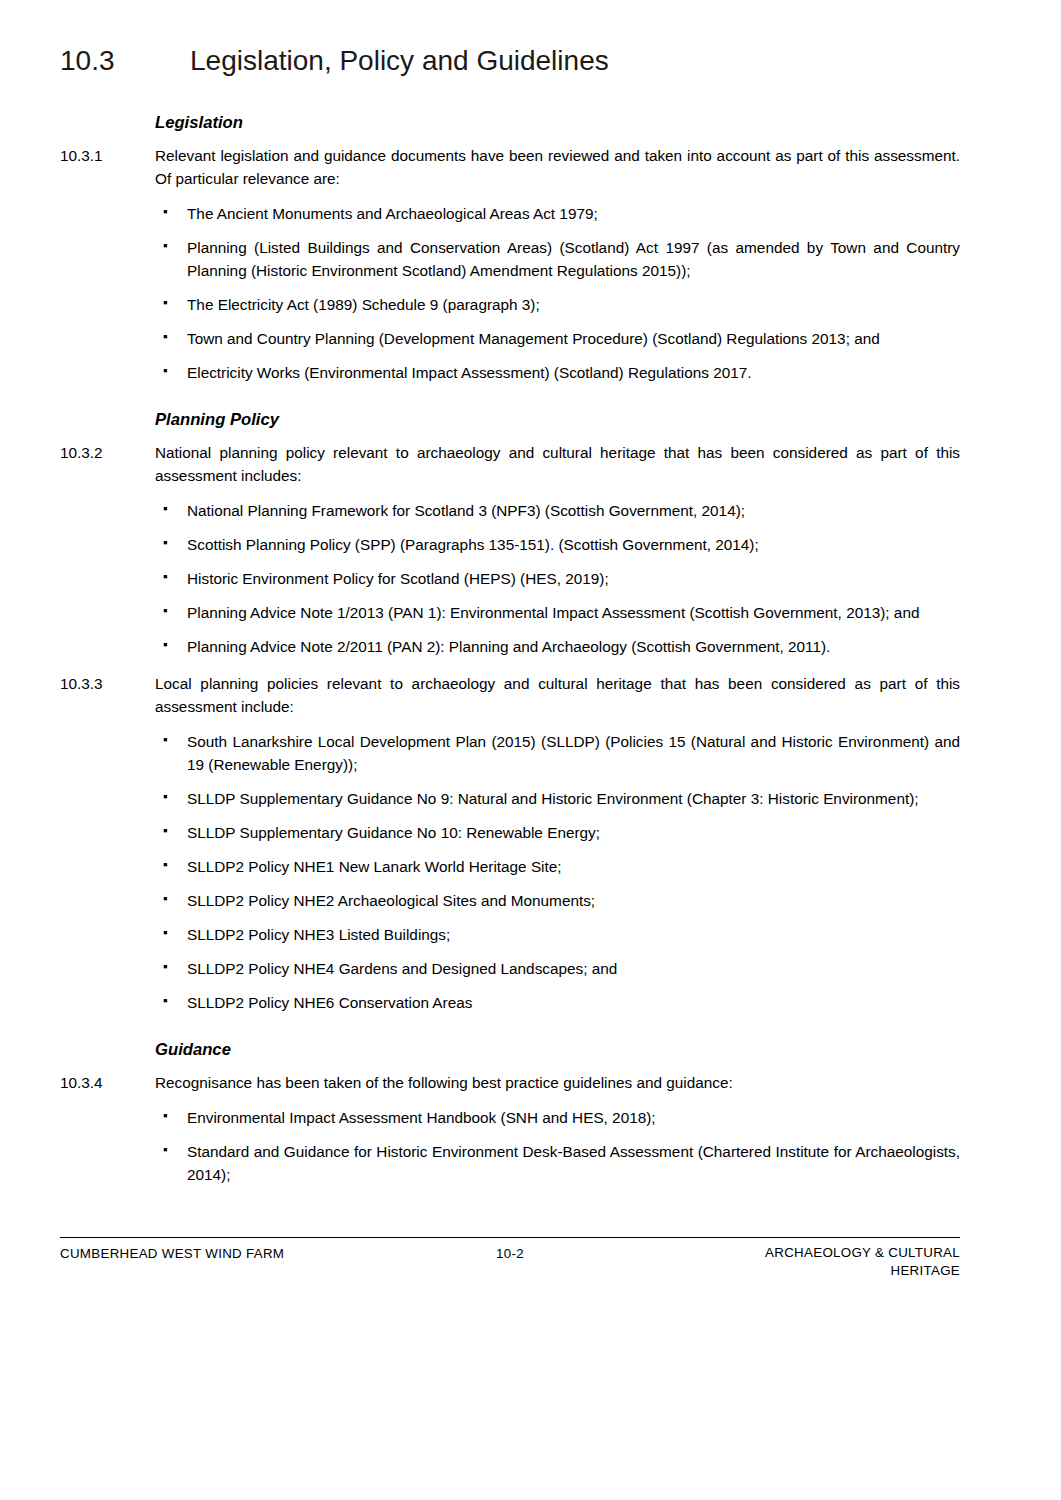10.3 Legislation, Policy and Guidelines
Legislation
10.3.1 Relevant legislation and guidance documents have been reviewed and taken into account as part of this assessment. Of particular relevance are:
The Ancient Monuments and Archaeological Areas Act 1979;
Planning (Listed Buildings and Conservation Areas) (Scotland) Act 1997 (as amended by Town and Country Planning (Historic Environment Scotland) Amendment Regulations 2015));
The Electricity Act (1989) Schedule 9 (paragraph 3);
Town and Country Planning (Development Management Procedure) (Scotland) Regulations 2013; and
Electricity Works (Environmental Impact Assessment) (Scotland) Regulations 2017.
Planning Policy
10.3.2 National planning policy relevant to archaeology and cultural heritage that has been considered as part of this assessment includes:
National Planning Framework for Scotland 3 (NPF3) (Scottish Government, 2014);
Scottish Planning Policy (SPP) (Paragraphs 135-151). (Scottish Government, 2014);
Historic Environment Policy for Scotland (HEPS) (HES, 2019);
Planning Advice Note 1/2013 (PAN 1): Environmental Impact Assessment (Scottish Government, 2013); and
Planning Advice Note 2/2011 (PAN 2): Planning and Archaeology (Scottish Government, 2011).
10.3.3 Local planning policies relevant to archaeology and cultural heritage that has been considered as part of this assessment include:
South Lanarkshire Local Development Plan (2015) (SLLDP) (Policies 15 (Natural and Historic Environment) and 19 (Renewable Energy));
SLLDP Supplementary Guidance No 9: Natural and Historic Environment (Chapter 3: Historic Environment);
SLLDP Supplementary Guidance No 10: Renewable Energy;
SLLDP2 Policy NHE1 New Lanark World Heritage Site;
SLLDP2 Policy NHE2 Archaeological Sites and Monuments;
SLLDP2 Policy NHE3 Listed Buildings;
SLLDP2 Policy NHE4 Gardens and Designed Landscapes; and
SLLDP2 Policy NHE6 Conservation Areas
Guidance
10.3.4 Recognisance has been taken of the following best practice guidelines and guidance:
Environmental Impact Assessment Handbook (SNH and HES, 2018);
Standard and Guidance for Historic Environment Desk-Based Assessment (Chartered Institute for Archaeologists, 2014);
CUMBERHEAD WEST WIND FARM
10-2
ARCHAEOLOGY & CULTURAL
HERITAGE